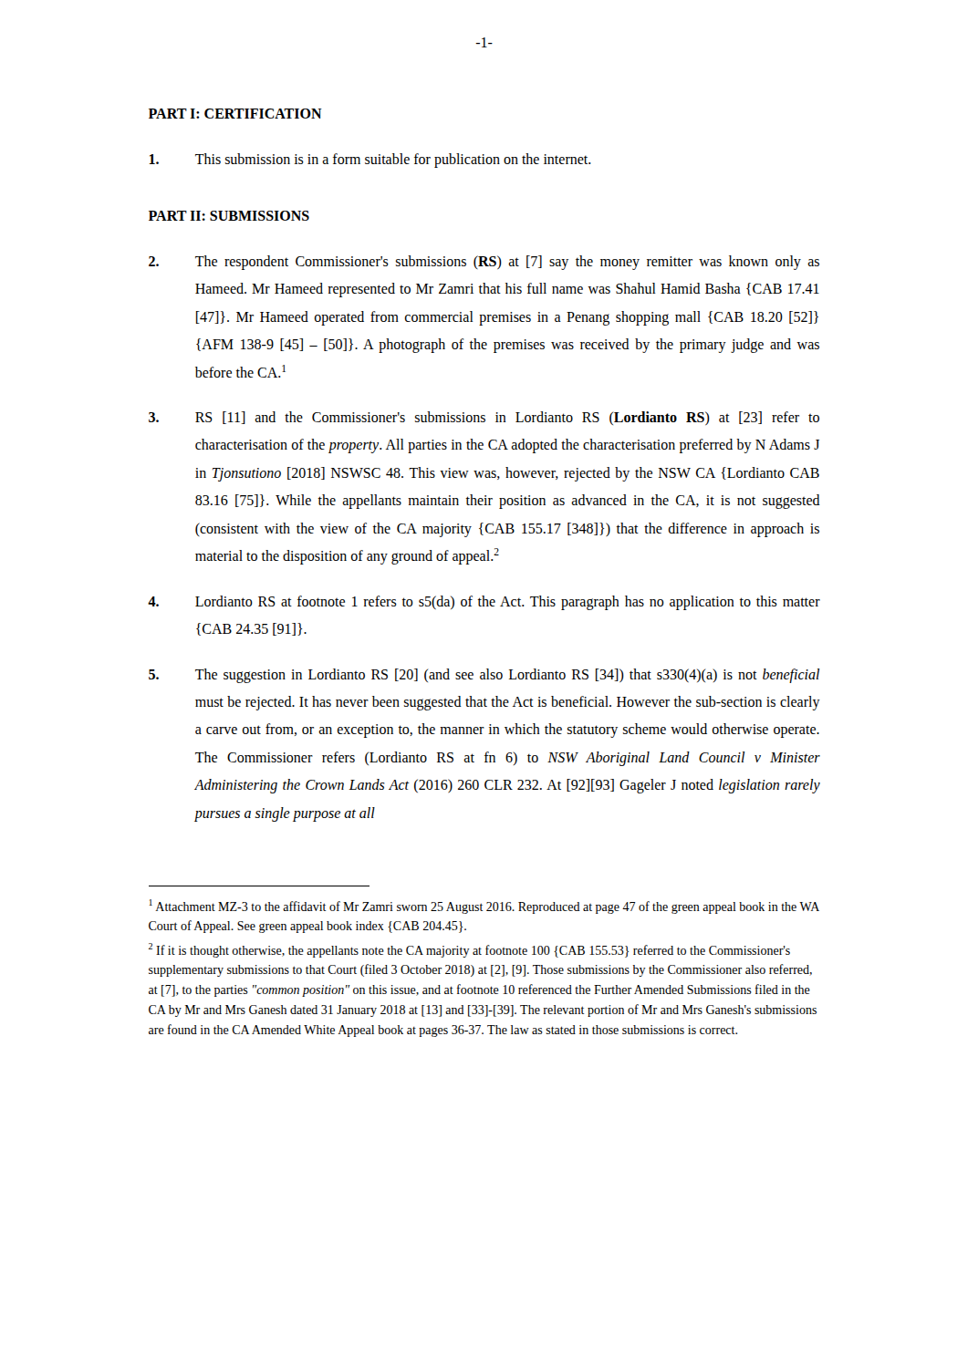-1-
Part I: Certification
1. This submission is in a form suitable for publication on the internet.
Part II: Submissions
2. The respondent Commissioner's submissions (RS) at [7] say the money remitter was known only as Hameed. Mr Hameed represented to Mr Zamri that his full name was Shahul Hamid Basha {CAB 17.41 [47]}. Mr Hameed operated from commercial premises in a Penang shopping mall {CAB 18.20 [52]} {AFM 138-9 [45] – [50]}. A photograph of the premises was received by the primary judge and was before the CA.1
3. RS [11] and the Commissioner's submissions in Lordianto RS (Lordianto RS) at [23] refer to characterisation of the property. All parties in the CA adopted the characterisation preferred by N Adams J in Tjonsutiono [2018] NSWSC 48. This view was, however, rejected by the NSW CA {Lordianto CAB 83.16 [75]}. While the appellants maintain their position as advanced in the CA, it is not suggested (consistent with the view of the CA majority {CAB 155.17 [348]}) that the difference in approach is material to the disposition of any ground of appeal.2
4. Lordianto RS at footnote 1 refers to s5(da) of the Act. This paragraph has no application to this matter {CAB 24.35 [91]}.
5. The suggestion in Lordianto RS [20] (and see also Lordianto RS [34]) that s330(4)(a) is not beneficial must be rejected. It has never been suggested that the Act is beneficial. However the sub-section is clearly a carve out from, or an exception to, the manner in which the statutory scheme would otherwise operate. The Commissioner refers (Lordianto RS at fn 6) to NSW Aboriginal Land Council v Minister Administering the Crown Lands Act (2016) 260 CLR 232. At [92][93] Gageler J noted legislation rarely pursues a single purpose at all
1 Attachment MZ-3 to the affidavit of Mr Zamri sworn 25 August 2016. Reproduced at page 47 of the green appeal book in the WA Court of Appeal. See green appeal book index {CAB 204.45}.
2 If it is thought otherwise, the appellants note the CA majority at footnote 100 {CAB 155.53} referred to the Commissioner's supplementary submissions to that Court (filed 3 October 2018) at [2], [9]. Those submissions by the Commissioner also referred, at [7], to the parties "common position" on this issue, and at footnote 10 referenced the Further Amended Submissions filed in the CA by Mr and Mrs Ganesh dated 31 January 2018 at [13] and [33]-[39]. The relevant portion of Mr and Mrs Ganesh's submissions are found in the CA Amended White Appeal book at pages 36-37. The law as stated in those submissions is correct.